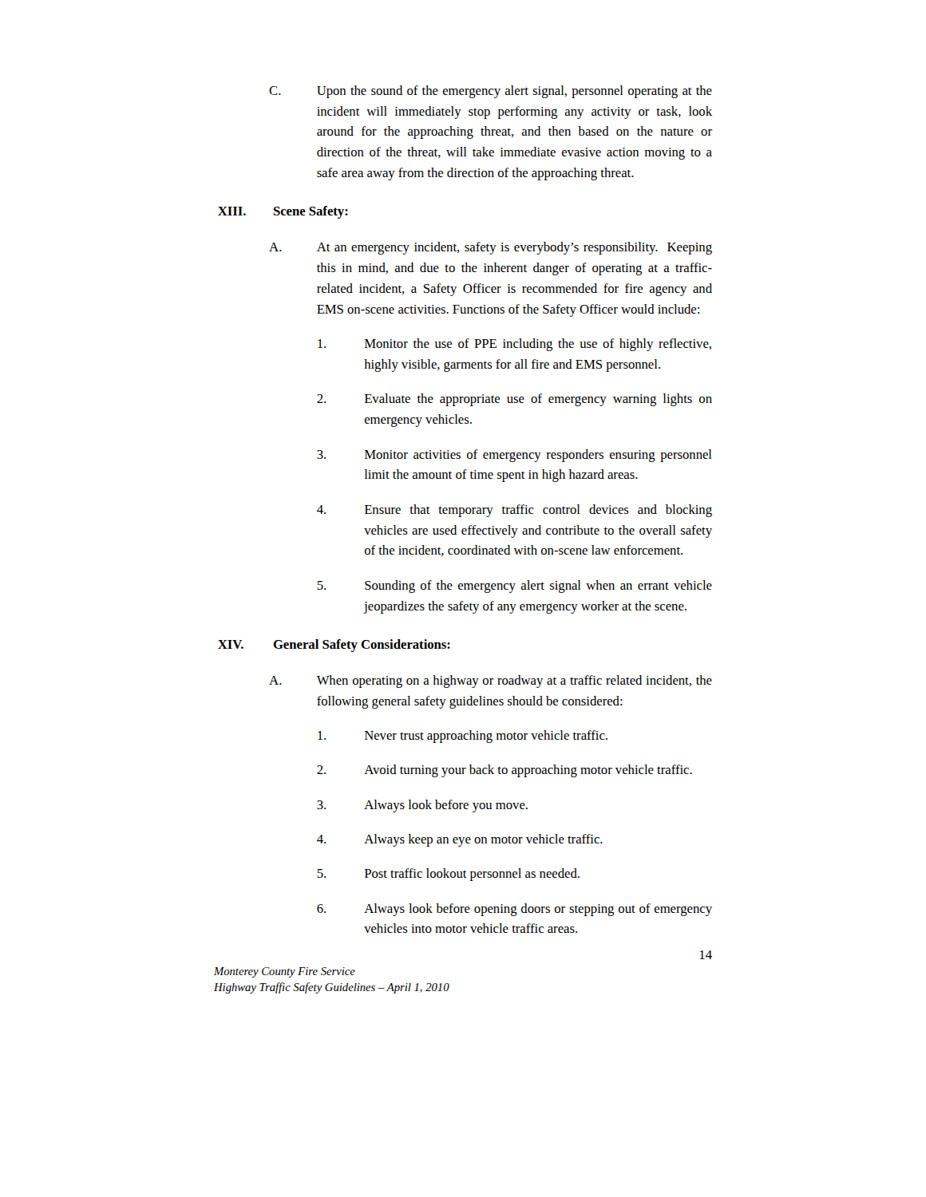C.
Upon the sound of the emergency alert signal, personnel operating at the incident will immediately stop performing any activity or task, look around for the approaching threat, and then based on the nature or direction of the threat, will take immediate evasive action moving to a safe area away from the direction of the approaching threat.
XIII.
Scene Safety:
A.
At an emergency incident, safety is everybody’s responsibility. Keeping this in mind, and due to the inherent danger of operating at a traffic-related incident, a Safety Officer is recommended for fire agency and EMS on-scene activities. Functions of the Safety Officer would include:
1.
Monitor the use of PPE including the use of highly reflective, highly visible, garments for all fire and EMS personnel.
2.
Evaluate the appropriate use of emergency warning lights on emergency vehicles.
3.
Monitor activities of emergency responders ensuring personnel limit the amount of time spent in high hazard areas.
4.
Ensure that temporary traffic control devices and blocking vehicles are used effectively and contribute to the overall safety of the incident, coordinated with on-scene law enforcement.
5.
Sounding of the emergency alert signal when an errant vehicle jeopardizes the safety of any emergency worker at the scene.
XIV.
General Safety Considerations:
A.
When operating on a highway or roadway at a traffic related incident, the following general safety guidelines should be considered:
1.
Never trust approaching motor vehicle traffic.
2.
Avoid turning your back to approaching motor vehicle traffic.
3.
Always look before you move.
4.
Always keep an eye on motor vehicle traffic.
5.
Post traffic lookout personnel as needed.
6.
Always look before opening doors or stepping out of emergency vehicles into motor vehicle traffic areas.
14
Monterey County Fire Service
Highway Traffic Safety Guidelines – April 1, 2010